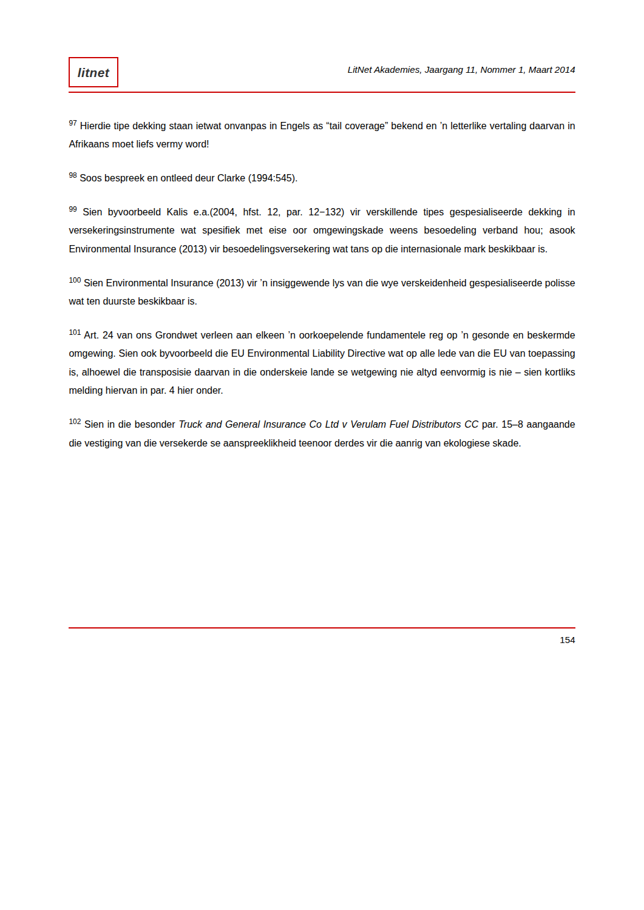litnet LitNet Akademies, Jaargang 11, Nommer 1, Maart 2014
97 Hierdie tipe dekking staan ietwat onvanpas in Engels as “tail coverage” bekend en ’n letterlike vertaling daarvan in Afrikaans moet liefs vermy word!
98 Soos bespreek en ontleed deur Clarke (1994:545).
99 Sien byvoorbeeld Kalis e.a.(2004, hfst. 12, par. 12−132) vir verskillende tipes gespesialiseerde dekking in versekeringsinstrumente wat spesifiek met eise oor omgewingskade weens besoedeling verband hou; asook Environmental Insurance (2013) vir besoedelingsversekering wat tans op die internasionale mark beskikbaar is.
100 Sien Environmental Insurance (2013) vir ’n insiggewende lys van die wye verskeidenheid gespesialiseerde polisse wat ten duurste beskikbaar is.
101 Art. 24 van ons Grondwet verleen aan elkeen ’n oorkoepelende fundamentele reg op ’n gesonde en beskermde omgewing. Sien ook byvoorbeeld die EU Environmental Liability Directive wat op alle lede van die EU van toepassing is, alhoewel die transposisie daarvan in die onderskeie lande se wetgewing nie altyd eenvormig is nie – sien kortliks melding hiervan in par. 4 hier onder.
102 Sien in die besonder Truck and General Insurance Co Ltd v Verulam Fuel Distributors CC par. 15–8 aangaande die vestiging van die versekerde se aanspreeklikheid teenoor derdes vir die aanrig van ekologiese skade.
154